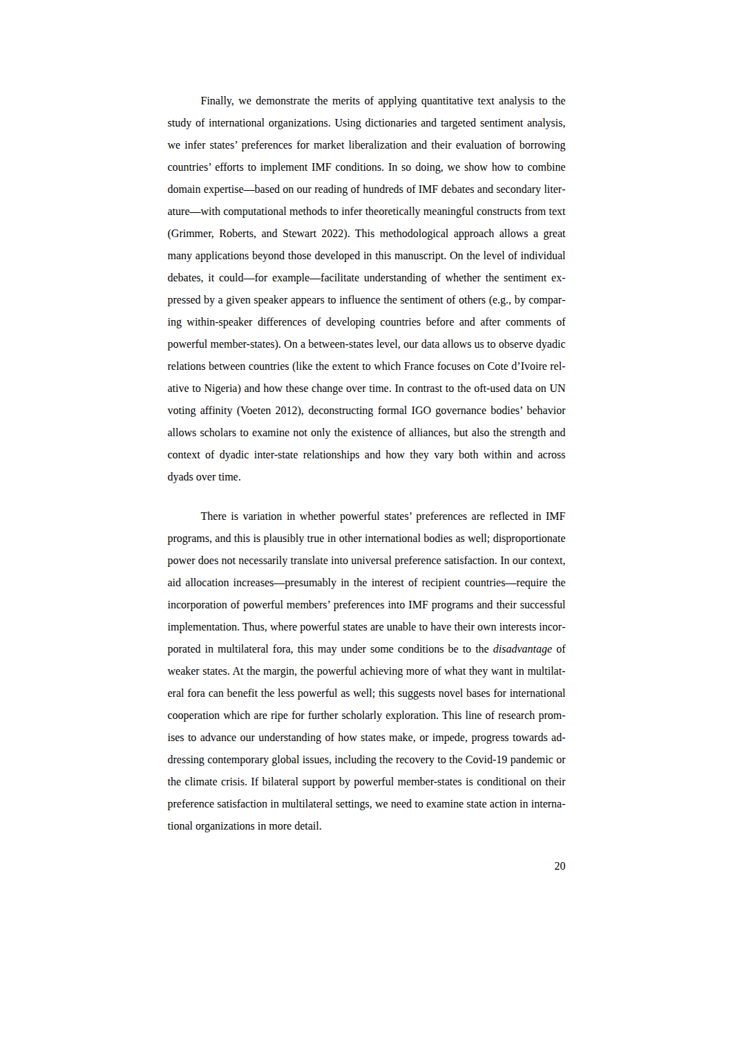Finally, we demonstrate the merits of applying quantitative text analysis to the study of international organizations. Using dictionaries and targeted sentiment analysis, we infer states’ preferences for market liberalization and their evaluation of borrowing countries’ efforts to implement IMF conditions. In so doing, we show how to combine domain expertise—based on our reading of hundreds of IMF debates and secondary literature—with computational methods to infer theoretically meaningful constructs from text (Grimmer, Roberts, and Stewart 2022). This methodological approach allows a great many applications beyond those developed in this manuscript. On the level of individual debates, it could—for example—facilitate understanding of whether the sentiment expressed by a given speaker appears to influence the sentiment of others (e.g., by comparing within-speaker differences of developing countries before and after comments of powerful member-states). On a between-states level, our data allows us to observe dyadic relations between countries (like the extent to which France focuses on Cote d’Ivoire relative to Nigeria) and how these change over time. In contrast to the oft-used data on UN voting affinity (Voeten 2012), deconstructing formal IGO governance bodies’ behavior allows scholars to examine not only the existence of alliances, but also the strength and context of dyadic inter-state relationships and how they vary both within and across dyads over time.
There is variation in whether powerful states’ preferences are reflected in IMF programs, and this is plausibly true in other international bodies as well; disproportionate power does not necessarily translate into universal preference satisfaction. In our context, aid allocation increases—presumably in the interest of recipient countries—require the incorporation of powerful members’ preferences into IMF programs and their successful implementation. Thus, where powerful states are unable to have their own interests incorporated in multilateral fora, this may under some conditions be to the disadvantage of weaker states. At the margin, the powerful achieving more of what they want in multilateral fora can benefit the less powerful as well; this suggests novel bases for international cooperation which are ripe for further scholarly exploration. This line of research promises to advance our understanding of how states make, or impede, progress towards addressing contemporary global issues, including the recovery to the Covid-19 pandemic or the climate crisis. If bilateral support by powerful member-states is conditional on their preference satisfaction in multilateral settings, we need to examine state action in international organizations in more detail.
20